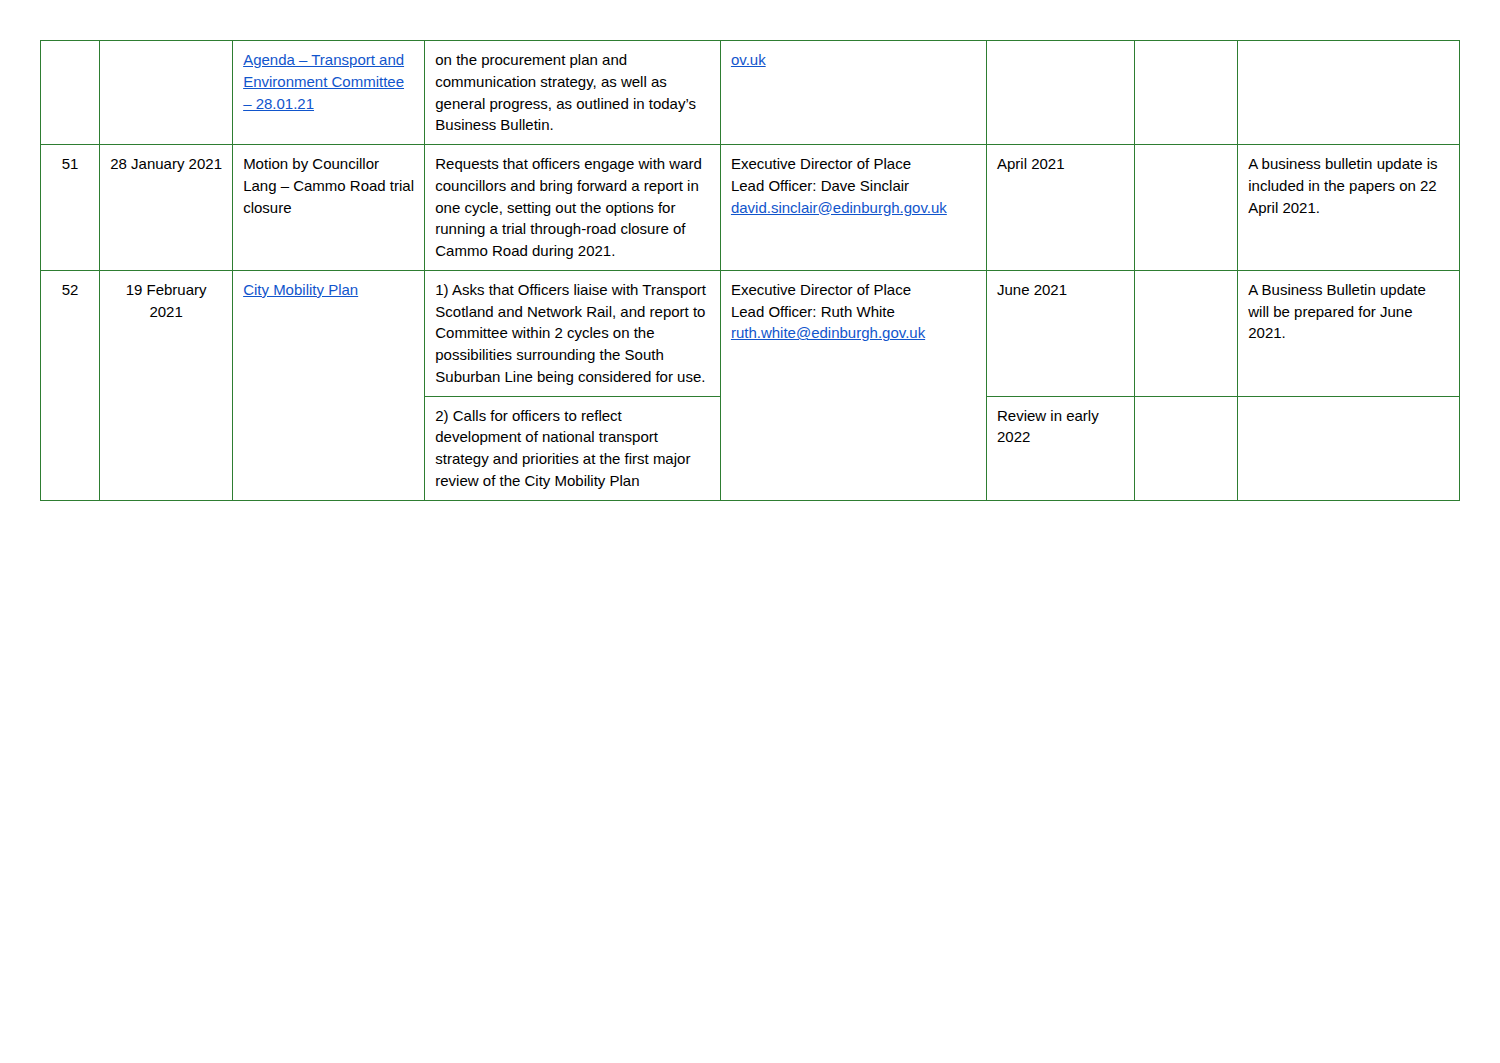| | | Agenda – Transport and Environment Committee – 28.01.21 | on the procurement plan and communication strategy, as well as general progress, as outlined in today’s Business Bulletin. | ov.uk | | | |
| 51 | 28 January 2021 | Motion by Councillor Lang – Cammo Road trial closure | Requests that officers engage with ward councillors and bring forward a report in one cycle, setting out the options for running a trial through-road closure of Cammo Road during 2021. | Executive Director of Place Lead Officer: Dave Sinclair david.sinclair@edinburgh.gov.uk | April 2021 | | A business bulletin update is included in the papers on 22 April 2021. |
| 52 | 19 February 2021 | City Mobility Plan | 1) Asks that Officers liaise with Transport Scotland and Network Rail, and report to Committee within 2 cycles on the possibilities surrounding the South Suburban Line being considered for use. | Executive Director of Place Lead Officer: Ruth White ruth.white@edinburgh.gov.uk | June 2021 | | A Business Bulletin update will be prepared for June 2021. |
| 2) Calls for officers to reflect development of national transport strategy and priorities at the first major review of the City Mobility Plan | Review in early 2022 | | |